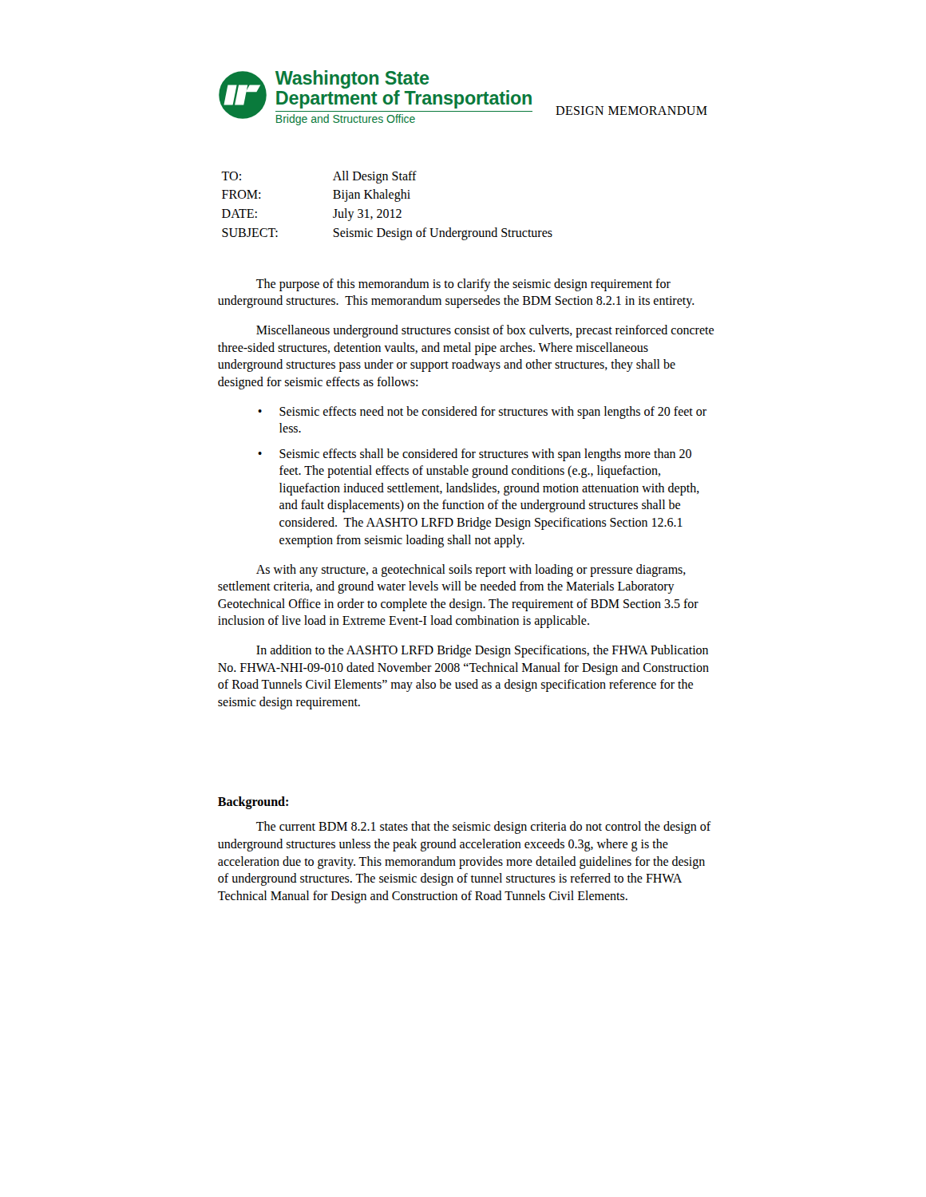Washington State Department of Transportation Bridge and Structures Office
DESIGN MEMORANDUM
| TO: | All Design Staff |
| FROM: | Bijan Khaleghi |
| DATE: | July 31, 2012 |
| SUBJECT: | Seismic Design of Underground Structures |
The purpose of this memorandum is to clarify the seismic design requirement for underground structures. This memorandum supersedes the BDM Section 8.2.1 in its entirety.
Miscellaneous underground structures consist of box culverts, precast reinforced concrete three-sided structures, detention vaults, and metal pipe arches. Where miscellaneous underground structures pass under or support roadways and other structures, they shall be designed for seismic effects as follows:
Seismic effects need not be considered for structures with span lengths of 20 feet or less.
Seismic effects shall be considered for structures with span lengths more than 20 feet. The potential effects of unstable ground conditions (e.g., liquefaction, liquefaction induced settlement, landslides, ground motion attenuation with depth, and fault displacements) on the function of the underground structures shall be considered. The AASHTO LRFD Bridge Design Specifications Section 12.6.1 exemption from seismic loading shall not apply.
As with any structure, a geotechnical soils report with loading or pressure diagrams, settlement criteria, and ground water levels will be needed from the Materials Laboratory Geotechnical Office in order to complete the design. The requirement of BDM Section 3.5 for inclusion of live load in Extreme Event-I load combination is applicable.
In addition to the AASHTO LRFD Bridge Design Specifications, the FHWA Publication No. FHWA-NHI-09-010 dated November 2008 “Technical Manual for Design and Construction of Road Tunnels Civil Elements” may also be used as a design specification reference for the seismic design requirement.
Background:
The current BDM 8.2.1 states that the seismic design criteria do not control the design of underground structures unless the peak ground acceleration exceeds 0.3g, where g is the acceleration due to gravity. This memorandum provides more detailed guidelines for the design of underground structures. The seismic design of tunnel structures is referred to the FHWA Technical Manual for Design and Construction of Road Tunnels Civil Elements.